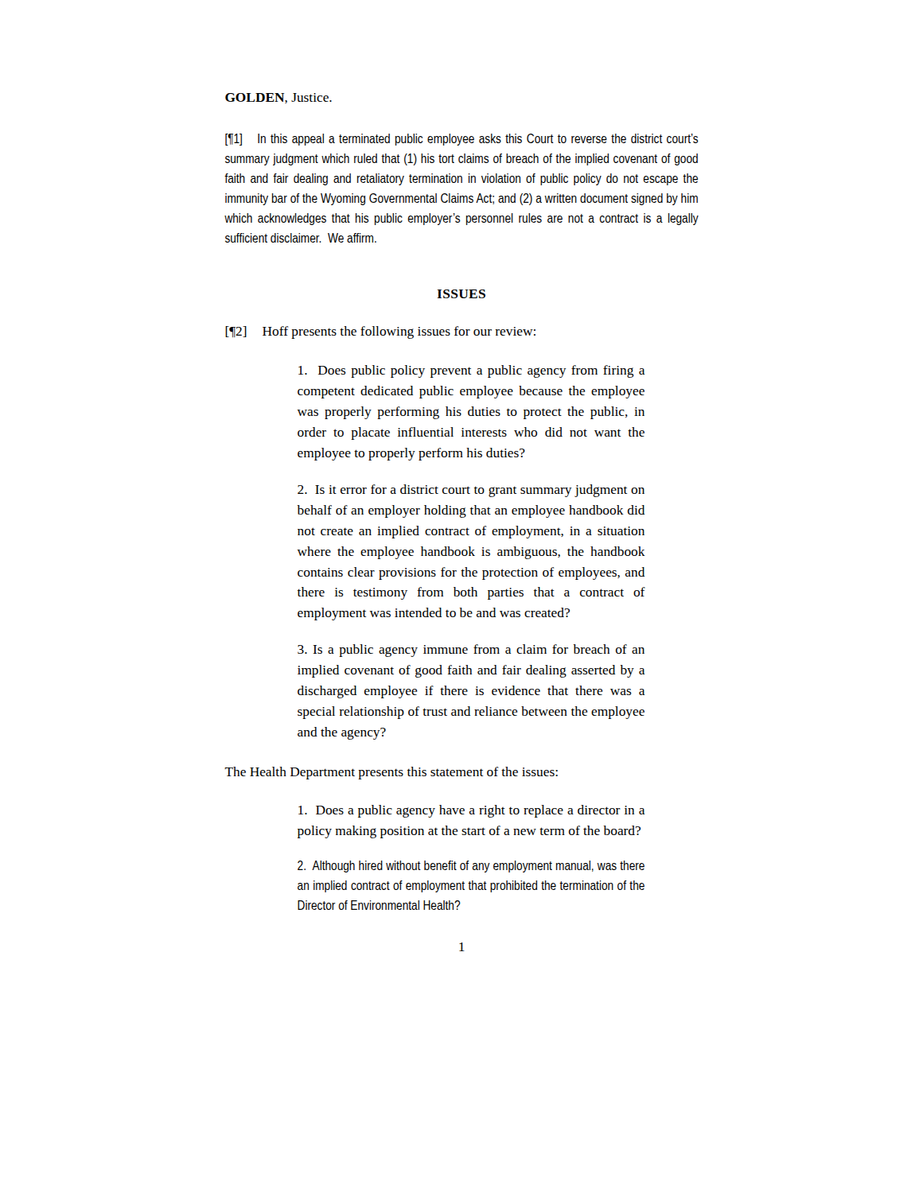GOLDEN, Justice.
[¶1] In this appeal a terminated public employee asks this Court to reverse the district court’s summary judgment which ruled that (1) his tort claims of breach of the implied covenant of good faith and fair dealing and retaliatory termination in violation of public policy do not escape the immunity bar of the Wyoming Governmental Claims Act; and (2) a written document signed by him which acknowledges that his public employer’s personnel rules are not a contract is a legally sufficient disclaimer. We affirm.
ISSUES
[¶2] Hoff presents the following issues for our review:
1. Does public policy prevent a public agency from firing a competent dedicated public employee because the employee was properly performing his duties to protect the public, in order to placate influential interests who did not want the employee to properly perform his duties?
2. Is it error for a district court to grant summary judgment on behalf of an employer holding that an employee handbook did not create an implied contract of employment, in a situation where the employee handbook is ambiguous, the handbook contains clear provisions for the protection of employees, and there is testimony from both parties that a contract of employment was intended to be and was created?
3. Is a public agency immune from a claim for breach of an implied covenant of good faith and fair dealing asserted by a discharged employee if there is evidence that there was a special relationship of trust and reliance between the employee and the agency?
The Health Department presents this statement of the issues:
1. Does a public agency have a right to replace a director in a policy making position at the start of a new term of the board?
2. Although hired without benefit of any employment manual, was there an implied contract of employment that prohibited the termination of the Director of Environmental Health?
1